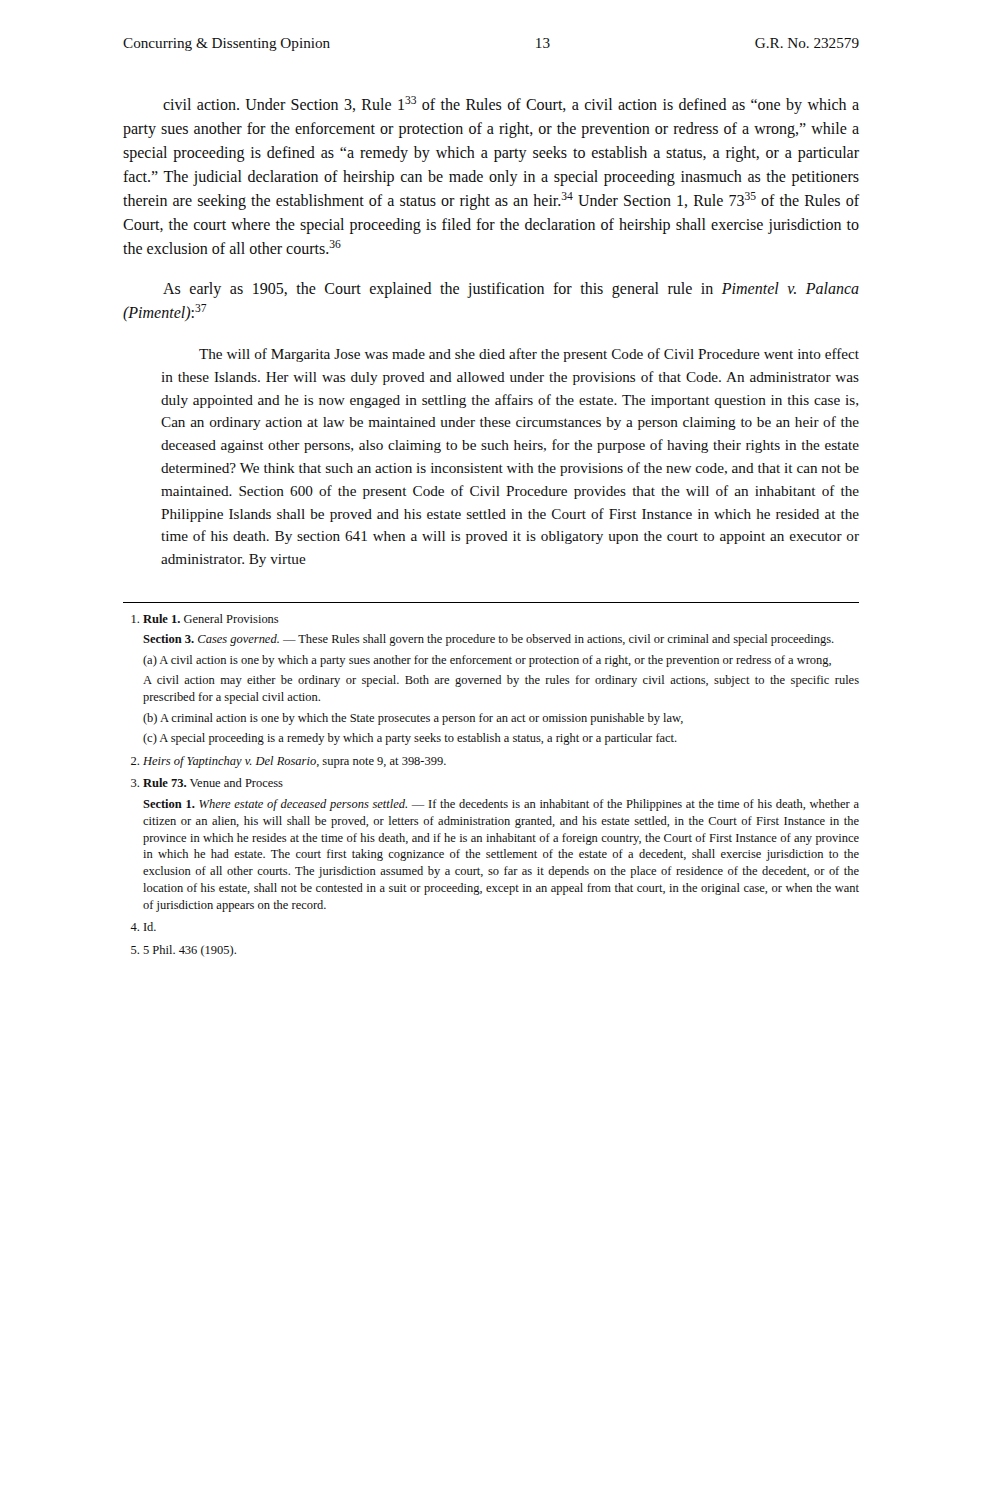Concurring & Dissenting Opinion 13 G.R. No. 232579
civil action. Under Section 3, Rule 133 of the Rules of Court, a civil action is defined as “one by which a party sues another for the enforcement or protection of a right, or the prevention or redress of a wrong,” while a special proceeding is defined as “a remedy by which a party seeks to establish a status, a right, or a particular fact.” The judicial declaration of heirship can be made only in a special proceeding inasmuch as the petitioners therein are seeking the establishment of a status or right as an heir.34 Under Section 1, Rule 7335 of the Rules of Court, the court where the special proceeding is filed for the declaration of heirship shall exercise jurisdiction to the exclusion of all other courts.36
As early as 1905, the Court explained the justification for this general rule in Pimentel v. Palanca (Pimentel):37
The will of Margarita Jose was made and she died after the present Code of Civil Procedure went into effect in these Islands. Her will was duly proved and allowed under the provisions of that Code. An administrator was duly appointed and he is now engaged in settling the affairs of the estate. The important question in this case is, Can an ordinary action at law be maintained under these circumstances by a person claiming to be an heir of the deceased against other persons, also claiming to be such heirs, for the purpose of having their rights in the estate determined? We think that such an action is inconsistent with the provisions of the new code, and that it can not be maintained. Section 600 of the present Code of Civil Procedure provides that the will of an inhabitant of the Philippine Islands shall be proved and his estate settled in the Court of First Instance in which he resided at the time of his death. By section 641 when a will is proved it is obligatory upon the court to appoint an executor or administrator. By virtue
Rule 1. General Provisions
Section 3. Cases governed. — These Rules shall govern the procedure to be observed in actions, civil or criminal and special proceedings.
(a) A civil action is one by which a party sues another for the enforcement or protection of a right, or the prevention or redress of a wrong,
A civil action may either be ordinary or special. Both are governed by the rules for ordinary civil actions, subject to the specific rules prescribed for a special civil action.
(b) A criminal action is one by which the State prosecutes a person for an act or omission punishable by law,
(c) A special proceeding is a remedy by which a party seeks to establish a status, a right or a particular fact.
Heirs of Yaptinchay v. Del Rosario, supra note 9, at 398-399.
Rule 73. Venue and Process
Section 1. Where estate of deceased persons settled. — If the decedents is an inhabitant of the Philippines at the time of his death, whether a citizen or an alien, his will shall be proved, or letters of administration granted, and his estate settled, in the Court of First Instance in the province in which he resides at the time of his death, and if he is an inhabitant of a foreign country, the Court of First Instance of any province in which he had estate. The court first taking cognizance of the settlement of the estate of a decedent, shall exercise jurisdiction to the exclusion of all other courts. The jurisdiction assumed by a court, so far as it depends on the place of residence of the decedent, or of the location of his estate, shall not be contested in a suit or proceeding, except in an appeal from that court, in the original case, or when the want of jurisdiction appears on the record.
Id.
5 Phil. 436 (1905).